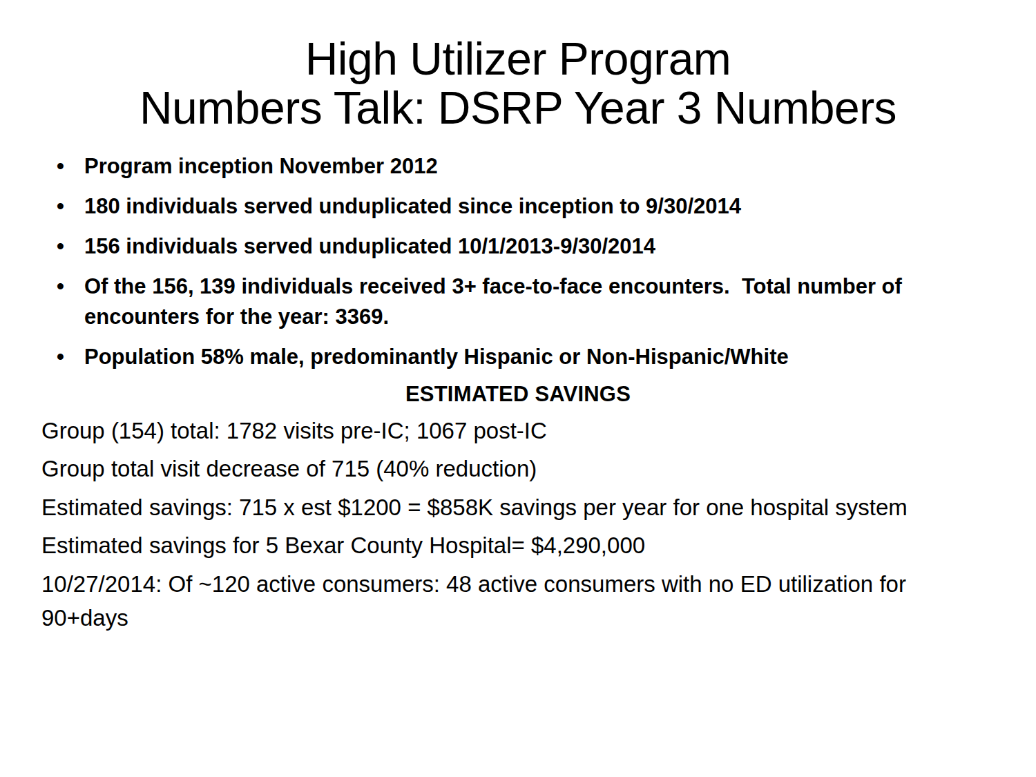High Utilizer ProgramNumbers Talk: DSRP Year 3 Numbers
Program inception November 2012
180 individuals served unduplicated since inception to 9/30/2014
156 individuals served unduplicated 10/1/2013-9/30/2014
Of the 156, 139 individuals received 3+ face-to-face encounters. Total number of encounters for the year: 3369.
Population 58% male, predominantly Hispanic or Non-Hispanic/White
ESTIMATED SAVINGS
Group (154) total: 1782 visits pre-IC; 1067 post-IC
Group total visit decrease of 715 (40% reduction)
Estimated savings: 715 x est $1200 = $858K savings per year for one hospital system
Estimated savings for 5 Bexar County Hospital= $4,290,000
10/27/2014: Of ~120 active consumers: 48 active consumers with no ED utilization for 90+days